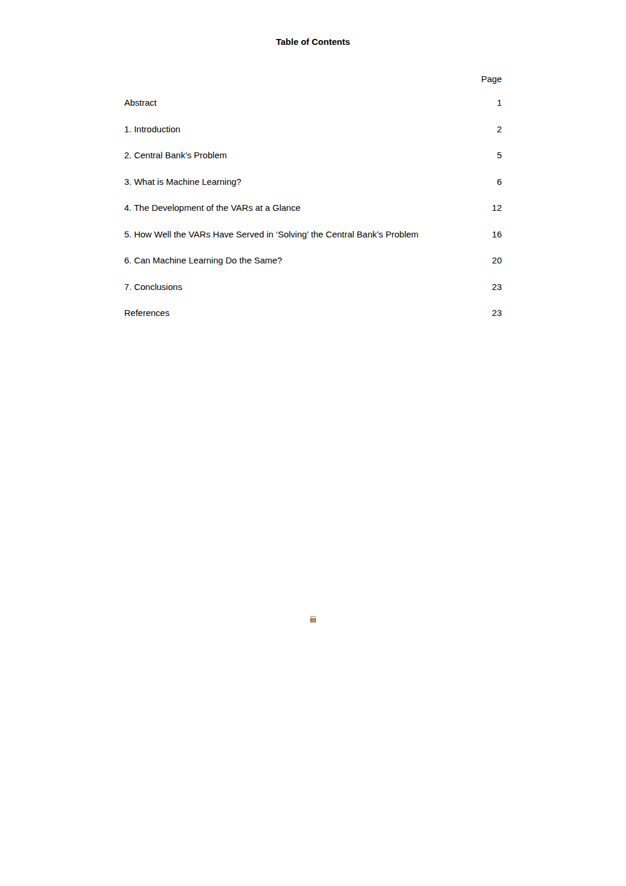Table of Contents
Page
Abstract 1
1. Introduction 2
2. Central Bank’s Problem 5
3. What is Machine Learning? 6
4. The Development of the VARs at a Glance 12
5. How Well the VARs Have Served in ‘Solving’ the Central Bank’s Problem 16
6. Can Machine Learning Do the Same? 20
7. Conclusions 23
References 23
iii